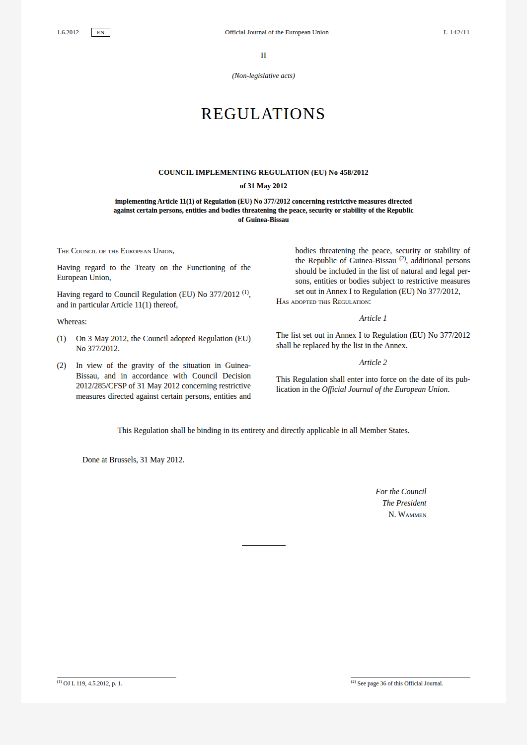1.6.2012 EN Official Journal of the European Union L 142/11
II
(Non-legislative acts)
REGULATIONS
COUNCIL IMPLEMENTING REGULATION (EU) No 458/2012
of 31 May 2012
implementing Article 11(1) of Regulation (EU) No 377/2012 concerning restrictive measures directed against certain persons, entities and bodies threatening the peace, security or stability of the Republic of Guinea-Bissau
The Council of the European Union,
Having regard to the Treaty on the Functioning of the European Union,
Having regard to Council Regulation (EU) No 377/2012 (1), and in particular Article 11(1) thereof,
Whereas:
(1) On 3 May 2012, the Council adopted Regulation (EU) No 377/2012.
(2) In view of the gravity of the situation in Guinea-Bissau, and in accordance with Council Decision 2012/285/CFSP of 31 May 2012 concerning restrictive measures directed against certain persons, entities and bodies threatening the peace, security or stability of the Republic of Guinea-Bissau (2), additional persons should be included in the list of natural and legal persons, entities or bodies subject to restrictive measures set out in Annex I to Regulation (EU) No 377/2012,
Has adopted this Regulation:
Article 1
The list set out in Annex I to Regulation (EU) No 377/2012 shall be replaced by the list in the Annex.
Article 2
This Regulation shall enter into force on the date of its publication in the Official Journal of the European Union.
This Regulation shall be binding in its entirety and directly applicable in all Member States.
Done at Brussels, 31 May 2012.
For the Council
The President
N. Wammen
(1) OJ L 119, 4.5.2012, p. 1.
(2) See page 36 of this Official Journal.